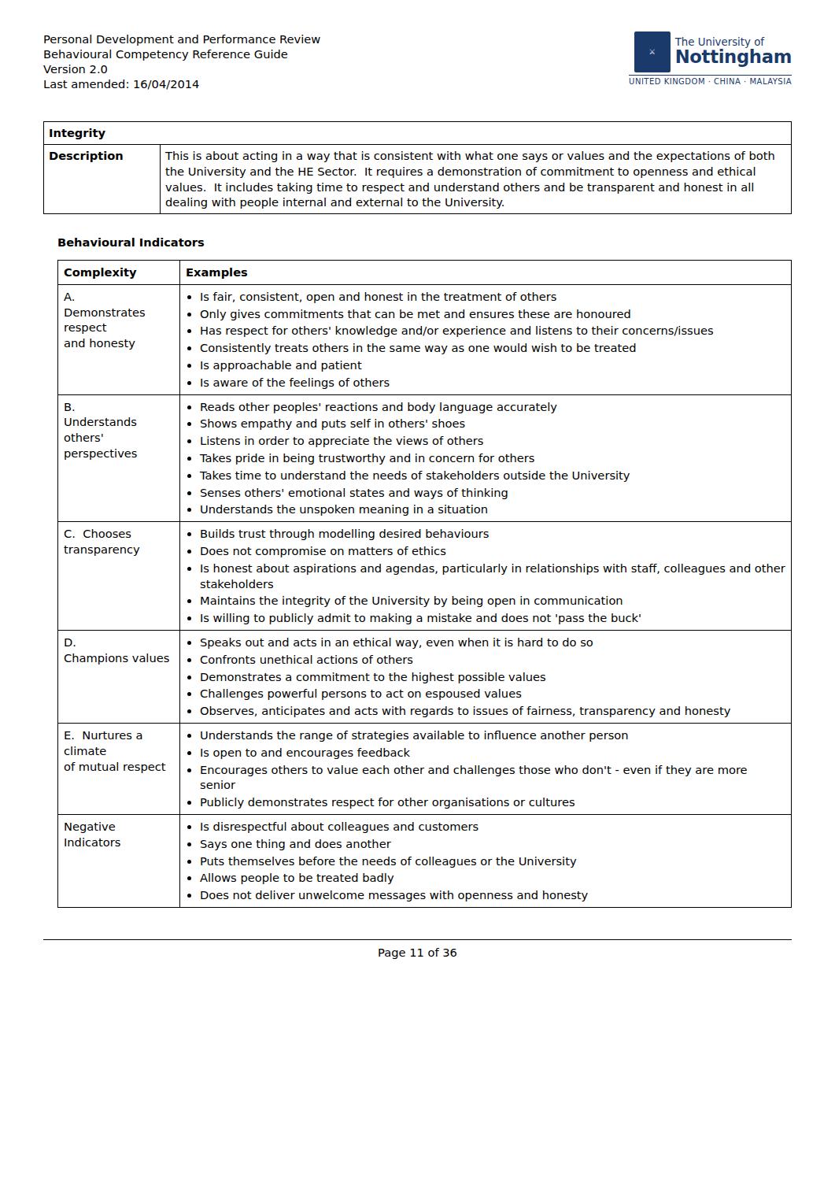Personal Development and Performance Review
Behavioural Competency Reference Guide
Version 2.0
Last amended: 16/04/2014
⚔The University of Nottingham
UNITED KINGDOM · CHINA · MALAYSIA
| Integrity |
| Description | This is about acting in a way that is consistent with what one says or values and the expectations of both the University and the HE Sector. It requires a demonstration of commitment to openness and ethical values. It includes taking time to respect and understand others and be transparent and honest in all dealing with people internal and external to the University. |
Behavioural Indicators
| Complexity | Examples |
| --- | --- |
| A. Demonstrates respect and honesty | Is fair, consistent, open and honest in the treatment of others Only gives commitments that can be met and ensures these are honoured Has respect for others' knowledge and/or experience and listens to their concerns/issues Consistently treats others in the same way as one would wish to be treated Is approachable and patient Is aware of the feelings of others |
| B. Understands others' perspectives | Reads other peoples' reactions and body language accurately Shows empathy and puts self in others' shoes Listens in order to appreciate the views of others Takes pride in being trustworthy and in concern for others Takes time to understand the needs of stakeholders outside the University Senses others' emotional states and ways of thinking Understands the unspoken meaning in a situation |
| C. Chooses transparency | Builds trust through modelling desired behaviours Does not compromise on matters of ethics Is honest about aspirations and agendas, particularly in relationships with staff, colleagues and other stakeholders Maintains the integrity of the University by being open in communication Is willing to publicly admit to making a mistake and does not 'pass the buck' |
| D. Champions values | Speaks out and acts in an ethical way, even when it is hard to do so Confronts unethical actions of others Demonstrates a commitment to the highest possible values Challenges powerful persons to act on espoused values Observes, anticipates and acts with regards to issues of fairness, transparency and honesty |
| E. Nurtures a climate of mutual respect | Understands the range of strategies available to influence another person Is open to and encourages feedback Encourages others to value each other and challenges those who don't - even if they are more senior Publicly demonstrates respect for other organisations or cultures |
| Negative Indicators | Is disrespectful about colleagues and customers Says one thing and does another Puts themselves before the needs of colleagues or the University Allows people to be treated badly Does not deliver unwelcome messages with openness and honesty |
Page 11 of 36